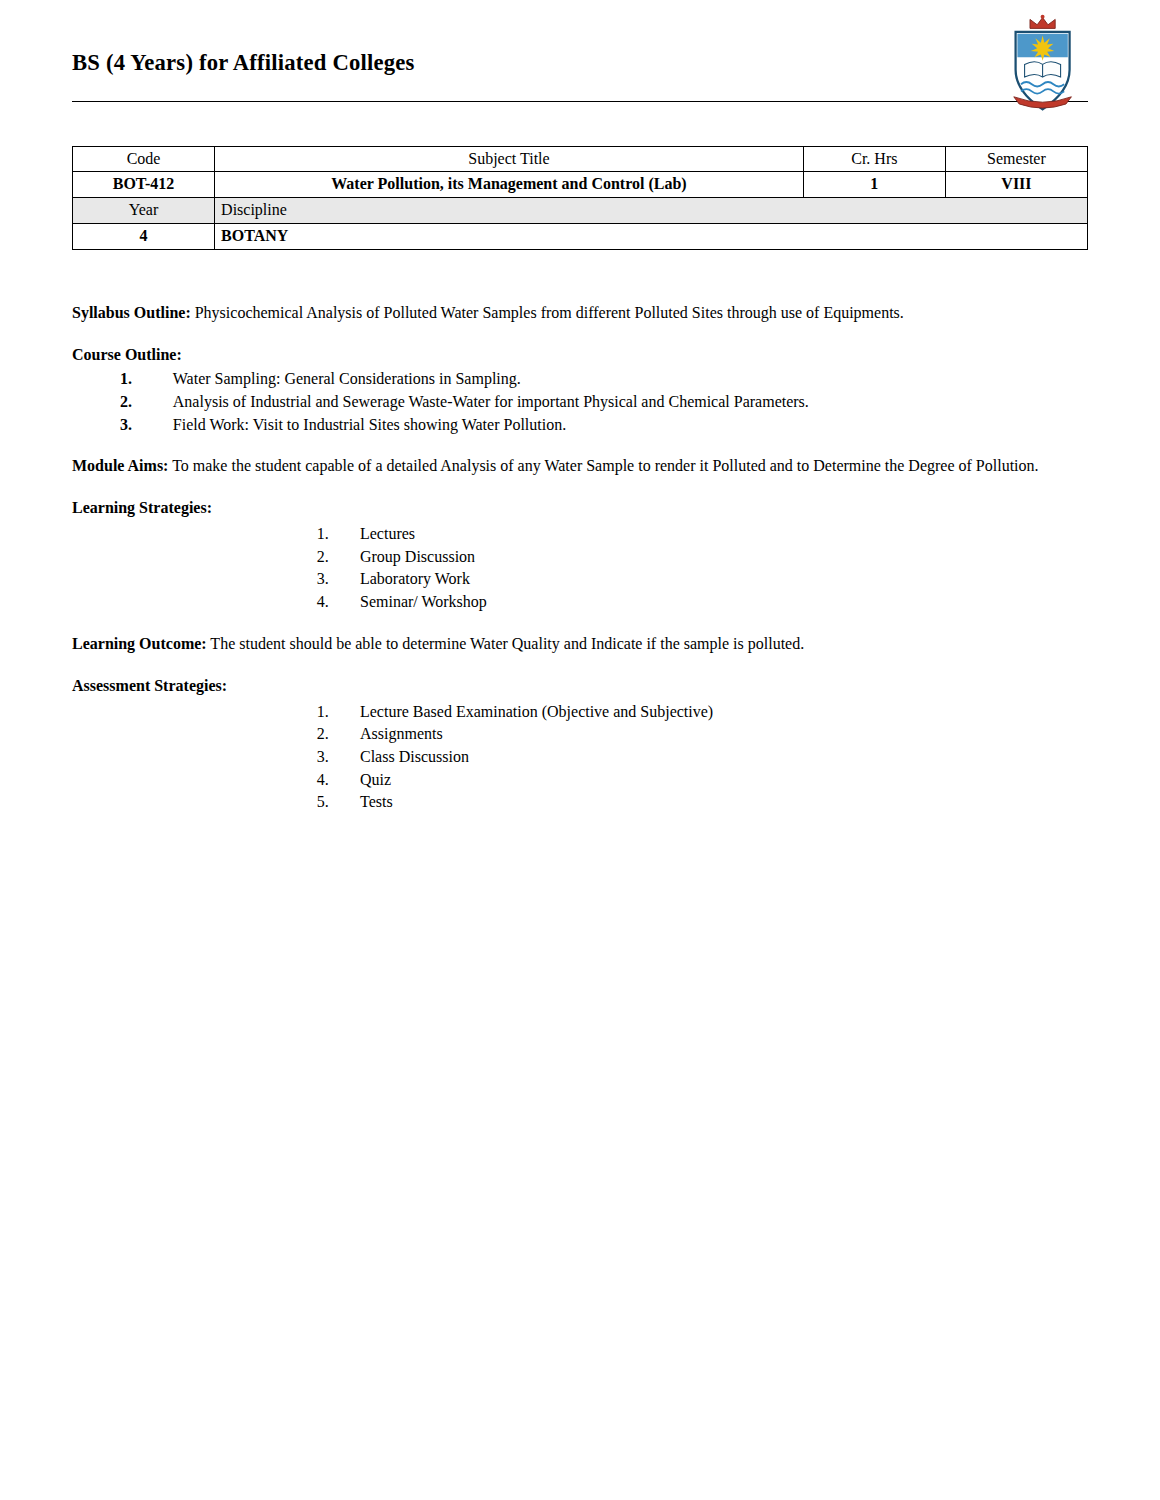BS (4 Years) for Affiliated Colleges
| Code | Subject Title | Cr. Hrs | Semester |
| BOT-412 | Water Pollution, its Management and Control (Lab) | 1 | VIII |
| Year | Discipline |
| 4 | BOTANY |
Syllabus Outline: Physicochemical Analysis of Polluted Water Samples from different Polluted Sites through use of Equipments.
Course Outline:
1. Water Sampling: General Considerations in Sampling.
2. Analysis of Industrial and Sewerage Waste-Water for important Physical and Chemical Parameters.
3. Field Work: Visit to Industrial Sites showing Water Pollution.
Module Aims: To make the student capable of a detailed Analysis of any Water Sample to render it Polluted and to Determine the Degree of Pollution.
Learning Strategies:
1. Lectures
2. Group Discussion
3. Laboratory Work
4. Seminar/ Workshop
Learning Outcome: The student should be able to determine Water Quality and Indicate if the sample is polluted.
Assessment Strategies:
1. Lecture Based Examination (Objective and Subjective)
2. Assignments
3. Class Discussion
4. Quiz
5. Tests